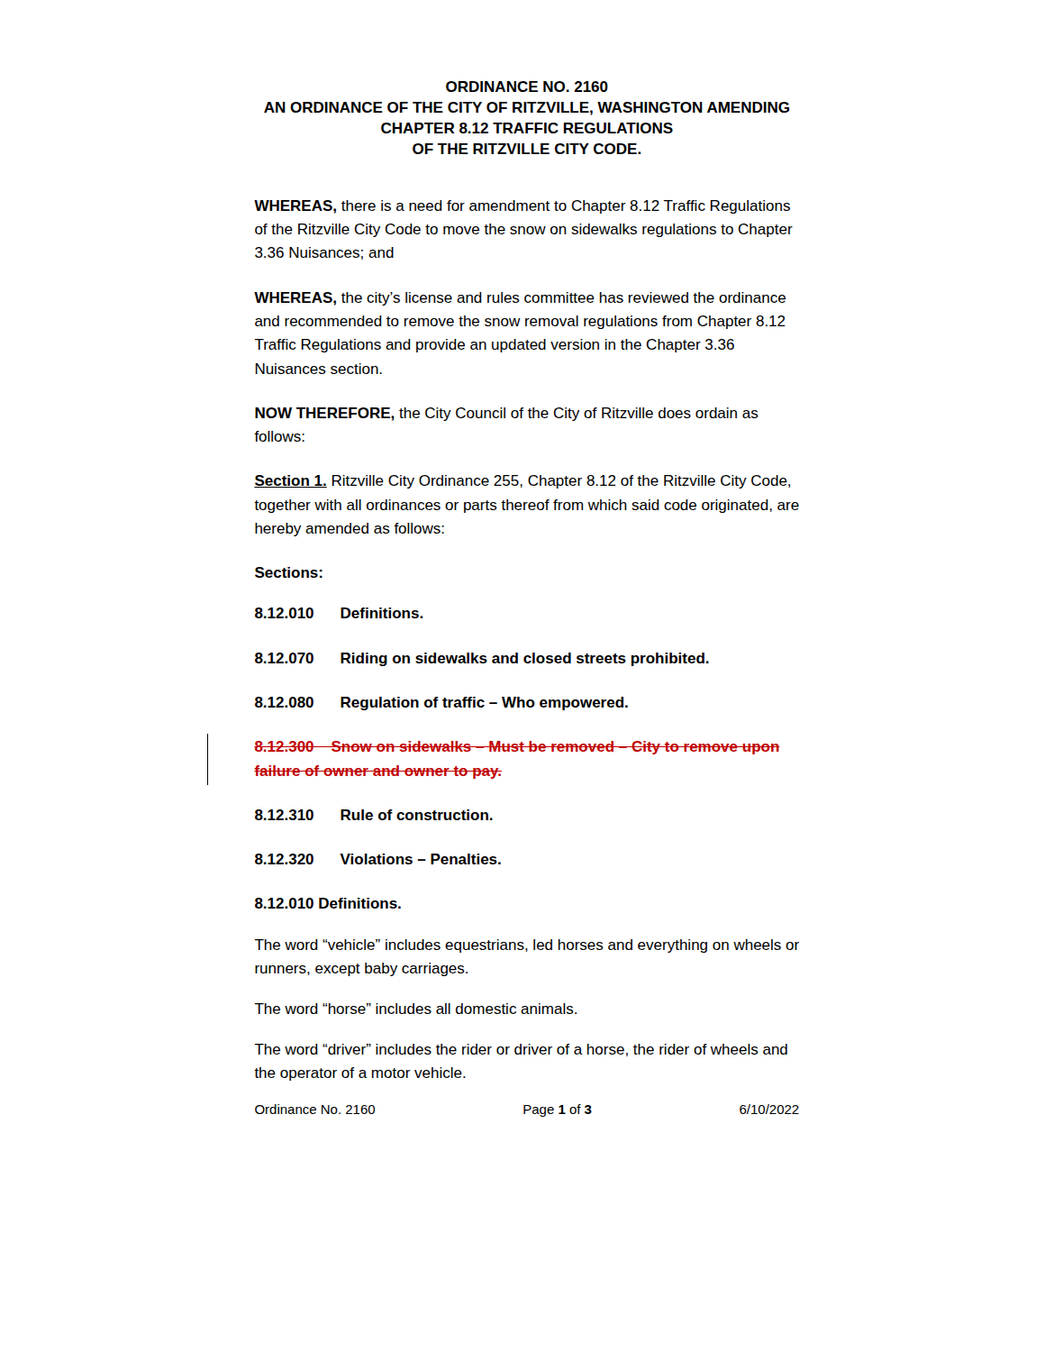ORDINANCE NO. 2160
AN ORDINANCE OF THE CITY OF RITZVILLE, WASHINGTON AMENDING
CHAPTER 8.12 TRAFFIC REGULATIONS
OF THE RITZVILLE CITY CODE.
WHEREAS, there is a need for amendment to Chapter 8.12 Traffic Regulations of the Ritzville City Code to move the snow on sidewalks regulations to Chapter 3.36 Nuisances; and
WHEREAS, the city’s license and rules committee has reviewed the ordinance and recommended to remove the snow removal regulations from Chapter 8.12 Traffic Regulations and provide an updated version in the Chapter 3.36 Nuisances section.
NOW THEREFORE, the City Council of the City of Ritzville does ordain as follows:
Section 1. Ritzville City Ordinance 255, Chapter 8.12 of the Ritzville City Code, together with all ordinances or parts thereof from which said code originated, are hereby amended as follows:
Sections:
8.12.010 Definitions.
8.12.070 Riding on sidewalks and closed streets prohibited.
8.12.080 Regulation of traffic – Who empowered.
8.12.300 Snow on sidewalks – Must be removed – City to remove upon failure of owner and owner to pay.
8.12.310 Rule of construction.
8.12.320 Violations – Penalties.
8.12.010 Definitions.
The word “vehicle” includes equestrians, led horses and everything on wheels or runners, except baby carriages.
The word “horse” includes all domestic animals.
The word “driver” includes the rider or driver of a horse, the rider of wheels and the operator of a motor vehicle.
Ordinance No. 2160 Page 1 of 3 6/10/2022